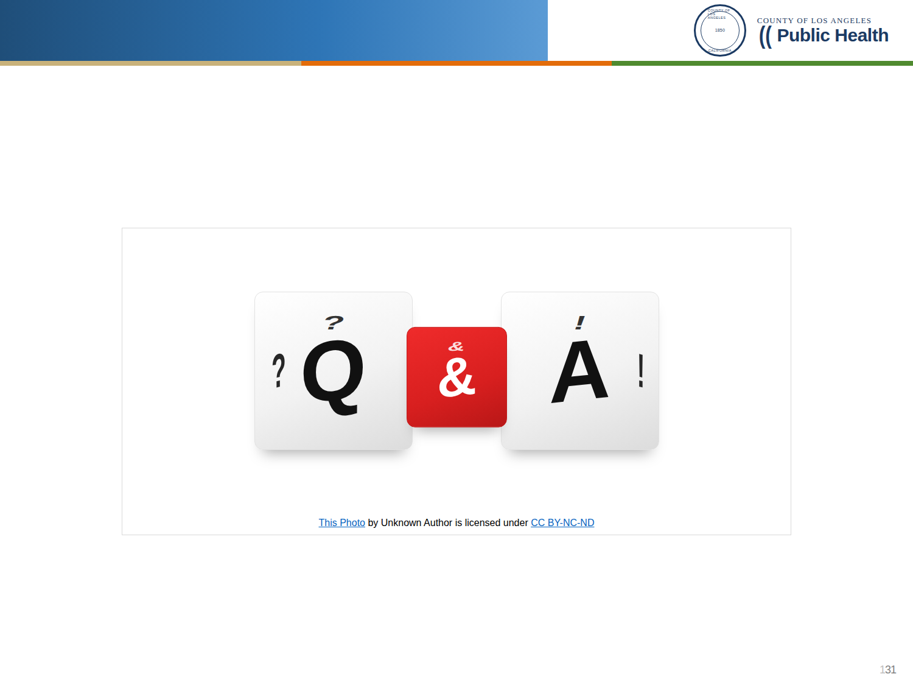County of Los Angeles California
1850
County of Los Angeles
(( Public Health
? ? Q
& &
! ! A
This Photo by Unknown Author is licensed under CC BY-NC-ND
131